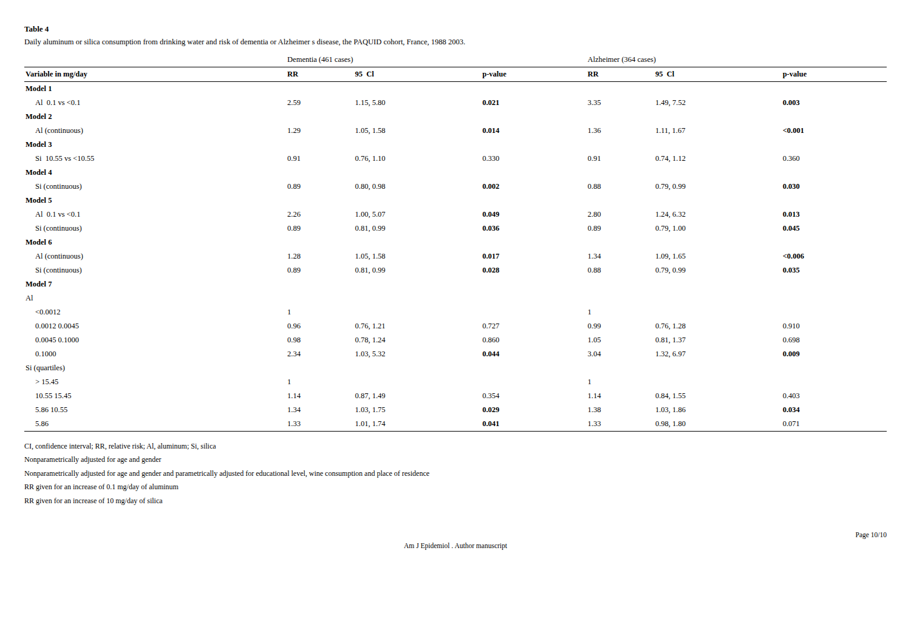Table 4
Daily aluminum or silica consumption from drinking water and risk of dementia or Alzheimer s disease, the PAQUID cohort, France, 1988 2003.
| | Dementia (461 cases) | Alzheimer (364 cases) |
| --- | --- | --- |
| Variable in mg/day | RR | 95 Cl | p-value | RR | 95 Cl | p-value |
| Model 1 | | | | | | |
| Al 0.1 vs <0.1 | 2.59 | 1.15, 5.80 | 0.021 | 3.35 | 1.49, 7.52 | 0.003 |
| Model 2 | | | | | | |
| Al (continuous) | 1.29 | 1.05, 1.58 | 0.014 | 1.36 | 1.11, 1.67 | <0.001 |
| Model 3 | | | | | | |
| Si 10.55 vs <10.55 | 0.91 | 0.76, 1.10 | 0.330 | 0.91 | 0.74, 1.12 | 0.360 |
| Model 4 | | | | | | |
| Si (continuous) | 0.89 | 0.80, 0.98 | 0.002 | 0.88 | 0.79, 0.99 | 0.030 |
| Model 5 | | | | | | |
| Al 0.1 vs <0.1 | 2.26 | 1.00, 5.07 | 0.049 | 2.80 | 1.24, 6.32 | 0.013 |
| Si (continuous) | 0.89 | 0.81, 0.99 | 0.036 | 0.89 | 0.79, 1.00 | 0.045 |
| Model 6 | | | | | | |
| Al (continuous) | 1.28 | 1.05, 1.58 | 0.017 | 1.34 | 1.09, 1.65 | <0.006 |
| Si (continuous) | 0.89 | 0.81, 0.99 | 0.028 | 0.88 | 0.79, 0.99 | 0.035 |
| Model 7 | | | | | | |
| Al | | | | | | |
| <0.0012 | 1 | | | 1 | | |
| 0.0012 0.0045 | 0.96 | 0.76, 1.21 | 0.727 | 0.99 | 0.76, 1.28 | 0.910 |
| 0.0045 0.1000 | 0.98 | 0.78, 1.24 | 0.860 | 1.05 | 0.81, 1.37 | 0.698 |
| 0.1000 | 2.34 | 1.03, 5.32 | 0.044 | 3.04 | 1.32, 6.97 | 0.009 |
| Si (quartiles) | | | | | | |
| > 15.45 | 1 | | | 1 | | |
| 10.55 15.45 | 1.14 | 0.87, 1.49 | 0.354 | 1.14 | 0.84, 1.55 | 0.403 |
| 5.86 10.55 | 1.34 | 1.03, 1.75 | 0.029 | 1.38 | 1.03, 1.86 | 0.034 |
| 5.86 | 1.33 | 1.01, 1.74 | 0.041 | 1.33 | 0.98, 1.80 | 0.071 |
CI, confidence interval; RR, relative risk; Al, aluminum; Si, silica
Nonparametrically adjusted for age and gender
Nonparametrically adjusted for age and gender and parametrically adjusted for educational level, wine consumption and place of residence
RR given for an increase of 0.1 mg/day of aluminum
RR given for an increase of 10 mg/day of silica
Page 10/10
Am J Epidemiol . Author manuscript